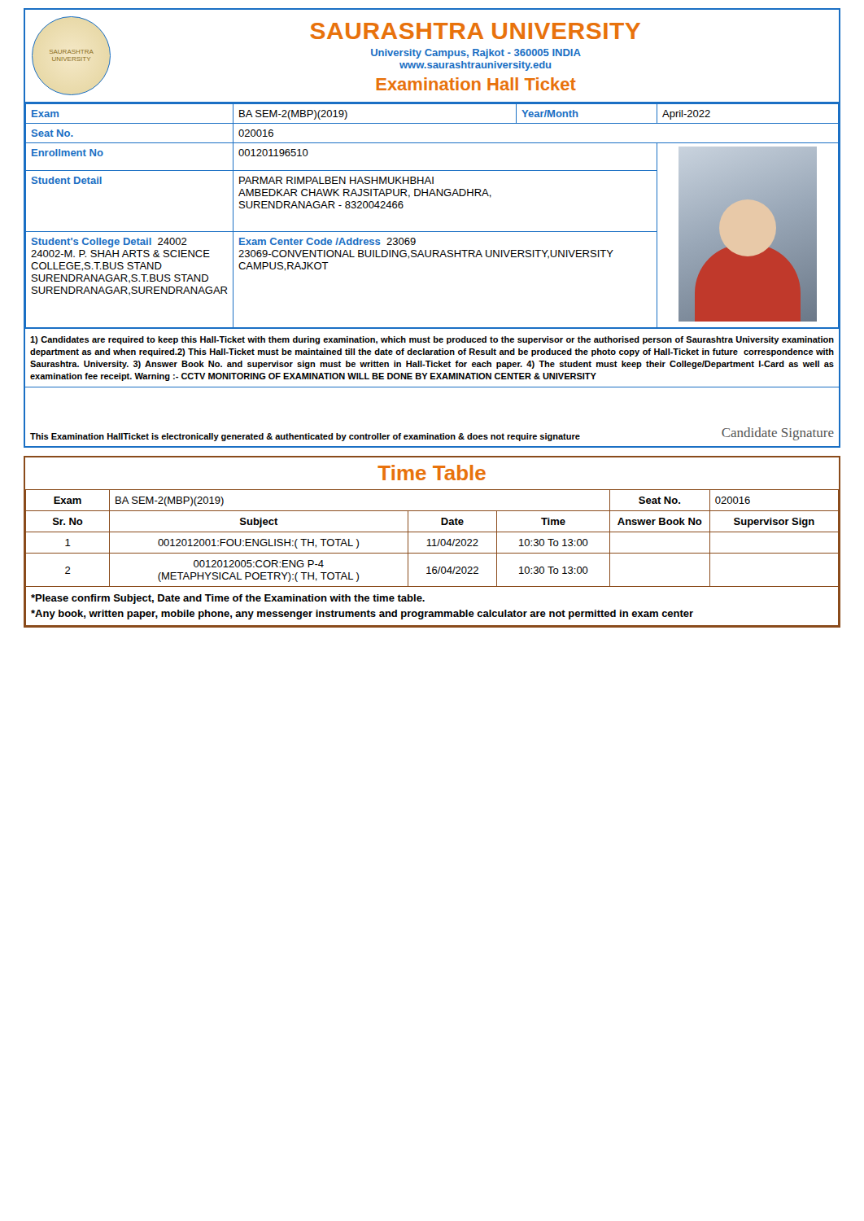SAURASHTRA UNIVERSITY
SAURASHTRA UNIVERSITY
University Campus, Rajkot - 360005 INDIA
www.saurashtrauniversity.edu
Examination Hall Ticket
| Exam | BA SEM-2(MBP)(2019) | Year/Month | April-2022 |
| Seat No. | 020016 |
| Enrollment No | 001201196510 | |
| Student Detail | PARMAR RIMPALBEN HASHMUKHBHAI AMBEDKAR CHAWK RAJSITAPUR, DHANGADHRA, SURENDRANAGAR - 8320042466 |
| Student's College Detail 24002 24002-M. P. SHAH ARTS & SCIENCE COLLEGE,S.T.BUS STAND SURENDRANAGAR,S.T.BUS STAND SURENDRANAGAR,SURENDRANAGAR | Exam Center Code /Address 23069 23069-CONVENTIONAL BUILDING,SAURASHTRA UNIVERSITY,UNIVERSITY CAMPUS,RAJKOT |
1) Candidates are required to keep this Hall-Ticket with them during examination, which must be produced to the supervisor or the authorised person of Saurashtra University examination department as and when required.2) This Hall-Ticket must be maintained till the date of declaration of Result and be produced the photo copy of Hall-Ticket in future correspondence with Saurashtra. University. 3) Answer Book No. and supervisor sign must be written in Hall-Ticket for each paper. 4) The student must keep their College/Department I-Card as well as examination fee receipt. Warning :- CCTV MONITORING OF EXAMINATION WILL BE DONE BY EXAMINATION CENTER & UNIVERSITY
This Examination HallTicket is electronically generated & authenticated by controller of examination & does not require signature
Candidate Signature
Time Table
| Exam | BA SEM-2(MBP)(2019) | Seat No. | 020016 |
| Sr. No | Subject | Date | Time | Answer Book No | Supervisor Sign |
| 1 | 0012012001:FOU:ENGLISH:( TH, TOTAL ) | 11/04/2022 | 10:30 To 13:00 | | |
| 2 | 0012012005:COR:ENG P-4 (METAPHYSICAL POETRY):( TH, TOTAL ) | 16/04/2022 | 10:30 To 13:00 | | |
| *Please confirm Subject, Date and Time of the Examination with the time table. *Any book, written paper, mobile phone, any messenger instruments and programmable calculator are not permitted in exam center |